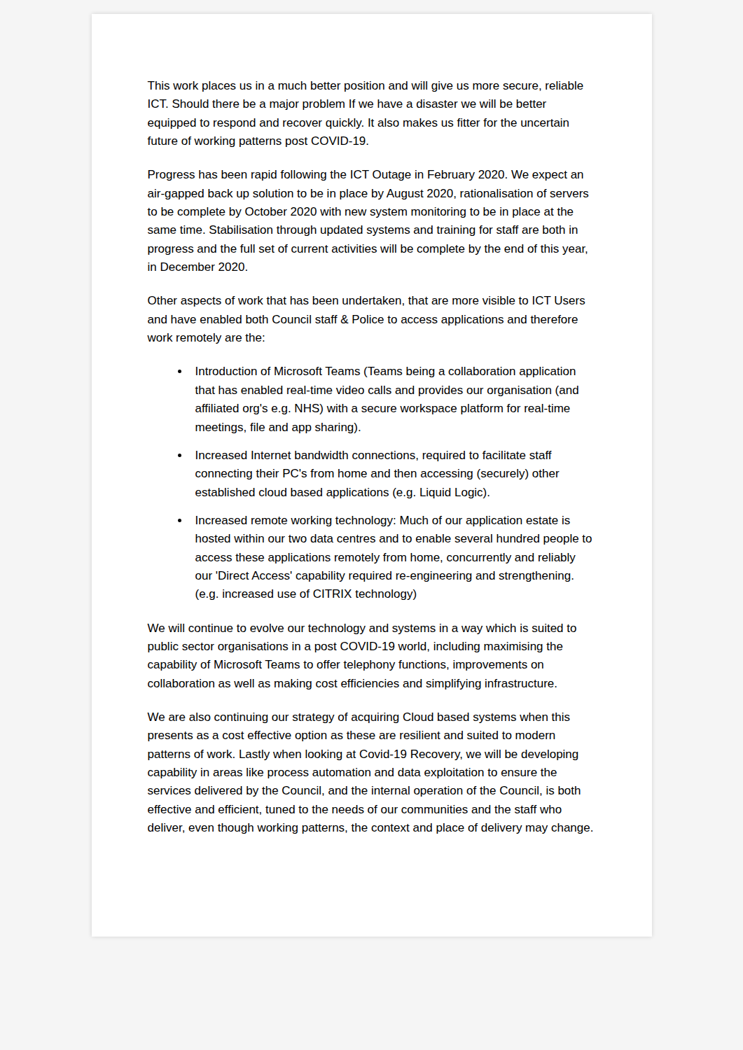This work places us in a much better position and will give us more secure, reliable ICT. Should there be a major problem If we have a disaster we will be better equipped to respond and recover quickly. It also makes us fitter for the uncertain future of working patterns post COVID-19.
Progress has been rapid following the ICT Outage in February 2020. We expect an air-gapped back up solution to be in place by August 2020, rationalisation of servers to be complete by October 2020 with new system monitoring to be in place at the same time. Stabilisation through updated systems and training for staff are both in progress and the full set of current activities will be complete by the end of this year, in December 2020.
Other aspects of work that has been undertaken, that are more visible to ICT Users and have enabled both Council staff & Police to access applications and therefore work remotely are the:
Introduction of Microsoft Teams (Teams being a collaboration application that has enabled real-time video calls and provides our organisation (and affiliated org's e.g. NHS) with a secure workspace platform for real-time meetings, file and app sharing).
Increased Internet bandwidth connections, required to facilitate staff connecting their PC's from home and then accessing (securely) other established cloud based applications (e.g. Liquid Logic).
Increased remote working technology: Much of our application estate is hosted within our two data centres and to enable several hundred people to access these applications remotely from home, concurrently and reliably our 'Direct Access' capability required re-engineering and strengthening. (e.g. increased use of CITRIX technology)
We will continue to evolve our technology and systems in a way which is suited to public sector organisations in a post COVID-19 world, including maximising the capability of Microsoft Teams to offer telephony functions, improvements on collaboration as well as making cost efficiencies and simplifying infrastructure.
We are also continuing our strategy of acquiring Cloud based systems when this presents as a cost effective option as these are resilient and suited to modern patterns of work. Lastly when looking at Covid-19 Recovery, we will be developing capability in areas like process automation and data exploitation to ensure the services delivered by the Council, and the internal operation of the Council, is both effective and efficient, tuned to the needs of our communities and the staff who deliver, even though working patterns, the context and place of delivery may change.